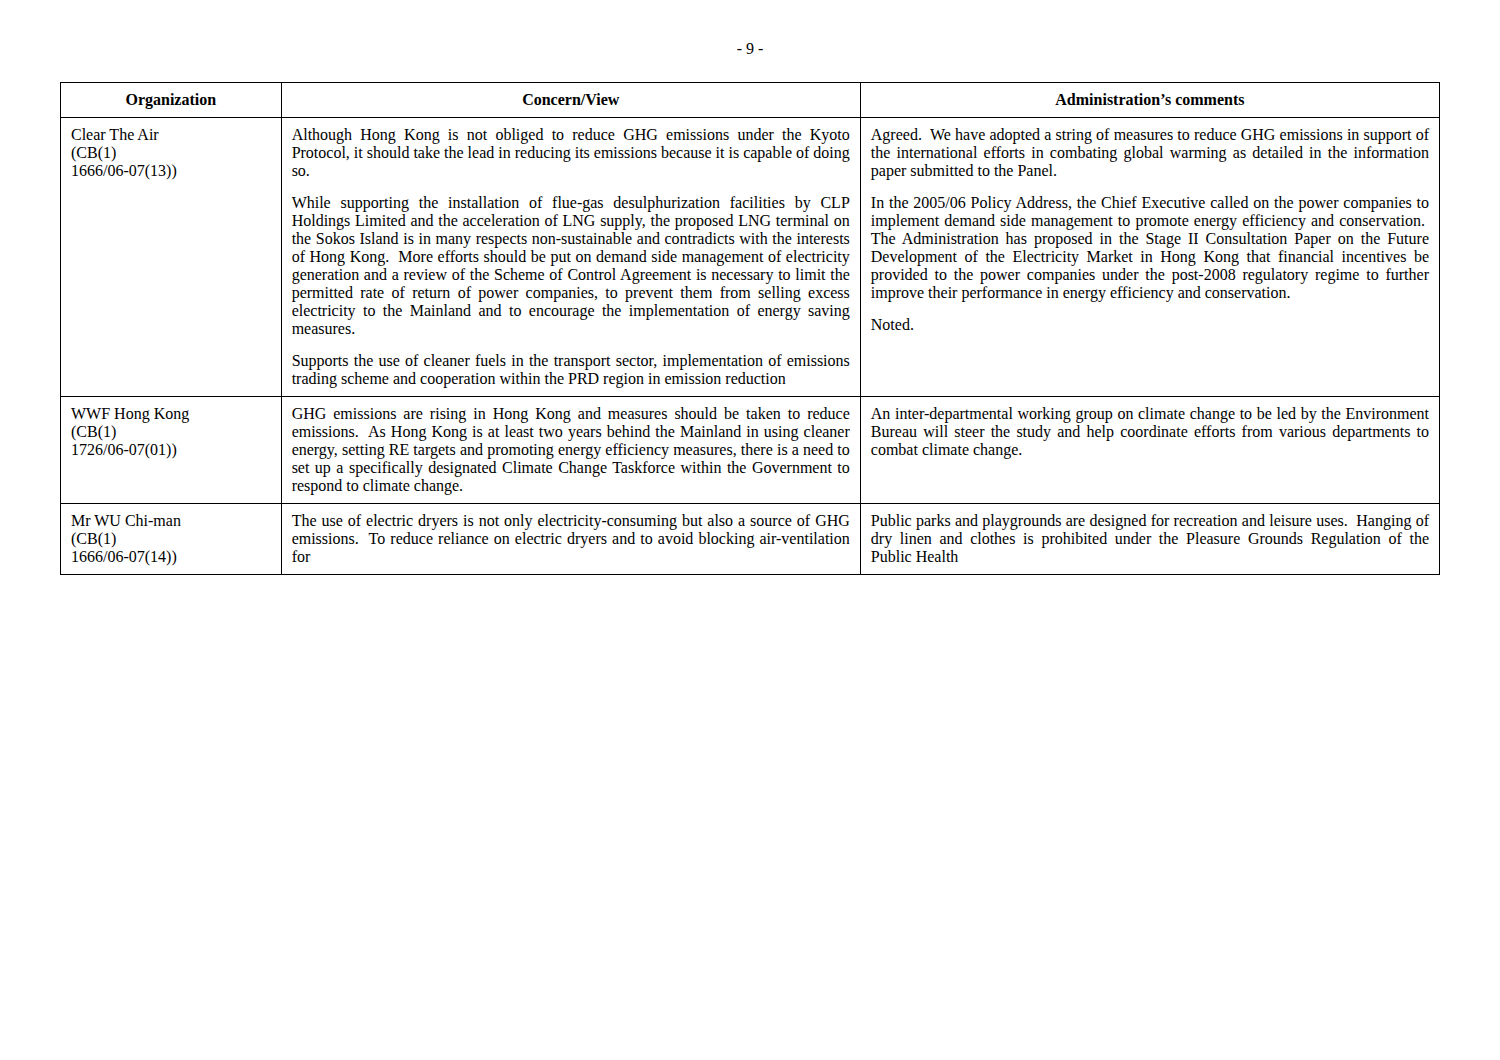- 9 -
| Organization | Concern/View | Administration’s comments |
| --- | --- | --- |
| Clear The Air (CB(1) 1666/06-07(13)) | Although Hong Kong is not obliged to reduce GHG emissions under the Kyoto Protocol, it should take the lead in reducing its emissions because it is capable of doing so. While supporting the installation of flue-gas desulphurization facilities by CLP Holdings Limited and the acceleration of LNG supply, the proposed LNG terminal on the Sokos Island is in many respects non-sustainable and contradicts with the interests of Hong Kong. More efforts should be put on demand side management of electricity generation and a review of the Scheme of Control Agreement is necessary to limit the permitted rate of return of power companies, to prevent them from selling excess electricity to the Mainland and to encourage the implementation of energy saving measures. Supports the use of cleaner fuels in the transport sector, implementation of emissions trading scheme and cooperation within the PRD region in emission reduction | Agreed. We have adopted a string of measures to reduce GHG emissions in support of the international efforts in combating global warming as detailed in the information paper submitted to the Panel. In the 2005/06 Policy Address, the Chief Executive called on the power companies to implement demand side management to promote energy efficiency and conservation. The Administration has proposed in the Stage II Consultation Paper on the Future Development of the Electricity Market in Hong Kong that financial incentives be provided to the power companies under the post-2008 regulatory regime to further improve their performance in energy efficiency and conservation. Noted. |
| WWF Hong Kong (CB(1) 1726/06-07(01)) | GHG emissions are rising in Hong Kong and measures should be taken to reduce emissions. As Hong Kong is at least two years behind the Mainland in using cleaner energy, setting RE targets and promoting energy efficiency measures, there is a need to set up a specifically designated Climate Change Taskforce within the Government to respond to climate change. | An inter-departmental working group on climate change to be led by the Environment Bureau will steer the study and help coordinate efforts from various departments to combat climate change. |
| Mr WU Chi-man (CB(1) 1666/06-07(14)) | The use of electric dryers is not only electricity-consuming but also a source of GHG emissions. To reduce reliance on electric dryers and to avoid blocking air-ventilation for | Public parks and playgrounds are designed for recreation and leisure uses. Hanging of dry linen and clothes is prohibited under the Pleasure Grounds Regulation of the Public Health |